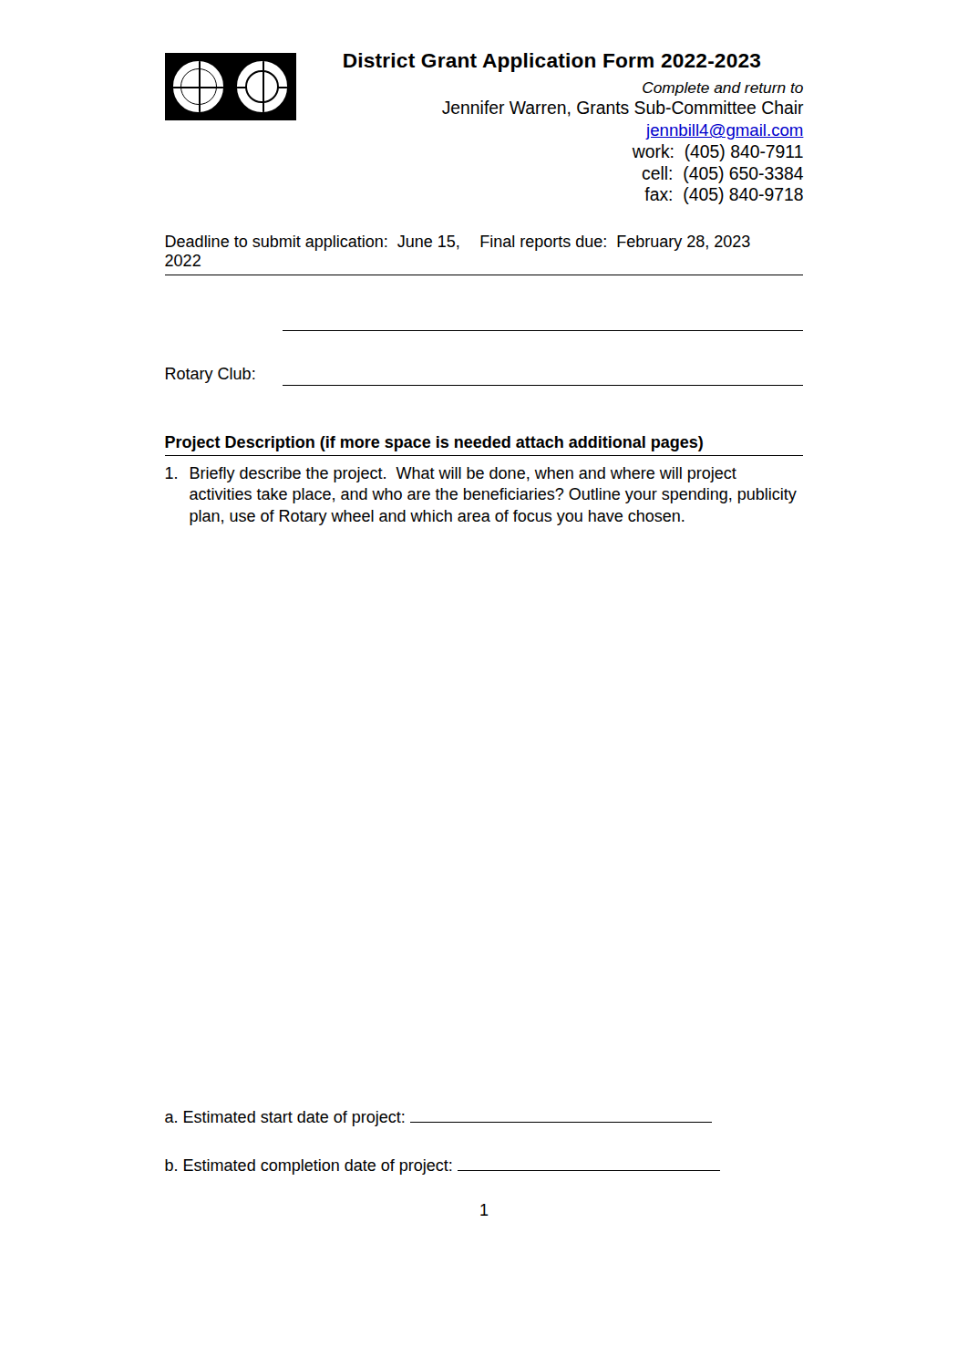District Grant Application Form 2022-2023
Complete and return to
Jennifer Warren, Grants Sub-Committee Chair
jennbill4@gmail.com
work: (405) 840-7911
cell: (405) 650-3384
fax: (405) 840-9718
Deadline to submit application: June 15, 2022
Final reports due: February 28, 2023
Rotary Club:
Project Description (if more space is needed attach additional pages)
1.
Briefly describe the project. What will be done, when and where will project activities take place, and who are the beneficiaries? Outline your spending, publicity plan, use of Rotary wheel and which area of focus you have chosen.
a. Estimated start date of project:
b. Estimated completion date of project:
1